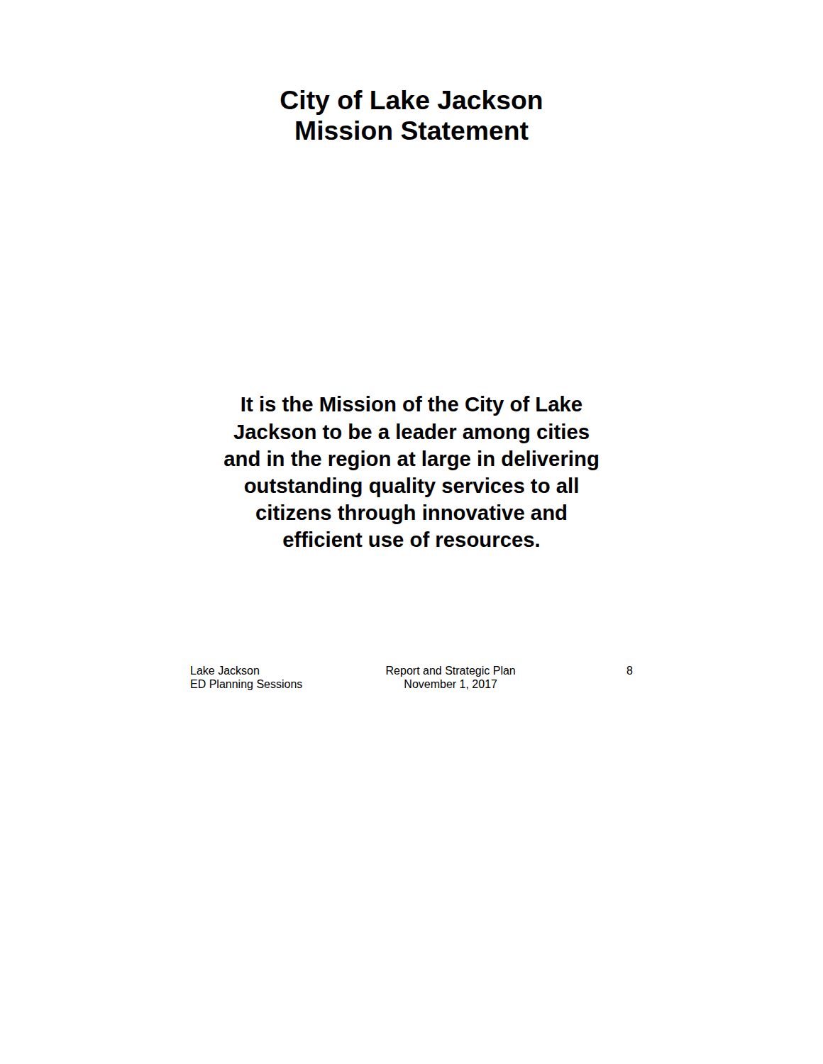City of Lake Jackson
Mission Statement
It is the Mission of the City of Lake Jackson to be a leader among cities and in the region at large in delivering outstanding quality services to all citizens through innovative and efficient use of resources.
Lake Jackson
ED Planning Sessions
Report and Strategic Plan
November 1, 2017
8